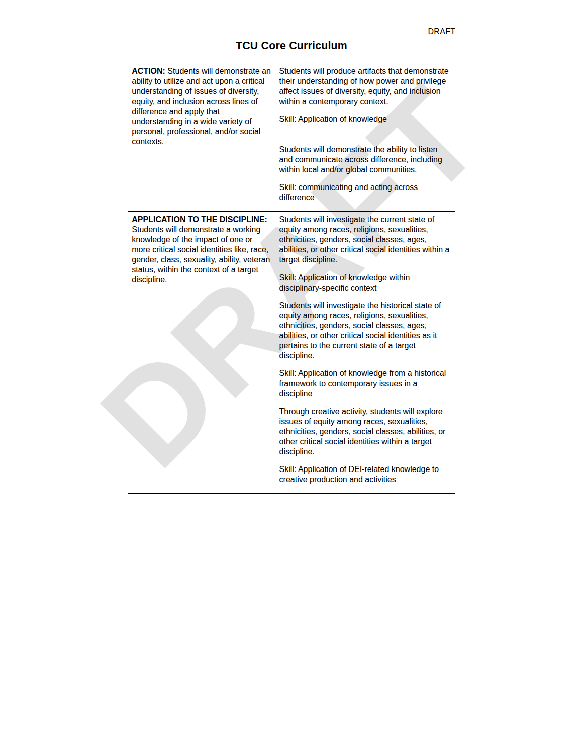DRAFT
DRAFT
TCU Core Curriculum
| ACTION: Students will demonstrate an ability to utilize and act upon a critical understanding of issues of diversity, equity, and inclusion across lines of difference and apply that understanding in a wide variety of personal, professional, and/or social contexts. | Students will produce artifacts that demonstrate their understanding of how power and privilege affect issues of diversity, equity, and inclusion within a contemporary context. Skill: Application of knowledge Students will demonstrate the ability to listen and communicate across difference, including within local and/or global communities. Skill: communicating and acting across difference |
| APPLICATION TO THE DISCIPLINE: Students will demonstrate a working knowledge of the impact of one or more critical social identities like, race, gender, class, sexuality, ability, veteran status, within the context of a target discipline. | Students will investigate the current state of equity among races, religions, sexualities, ethnicities, genders, social classes, ages, abilities, or other critical social identities within a target discipline. Skill: Application of knowledge within disciplinary-specific context Students will investigate the historical state of equity among races, religions, sexualities, ethnicities, genders, social classes, ages, abilities, or other critical social identities as it pertains to the current state of a target discipline. Skill: Application of knowledge from a historical framework to contemporary issues in a discipline Through creative activity, students will explore issues of equity among races, sexualities, ethnicities, genders, social classes, abilities, or other critical social identities within a target discipline. Skill: Application of DEI-related knowledge to creative production and activities |